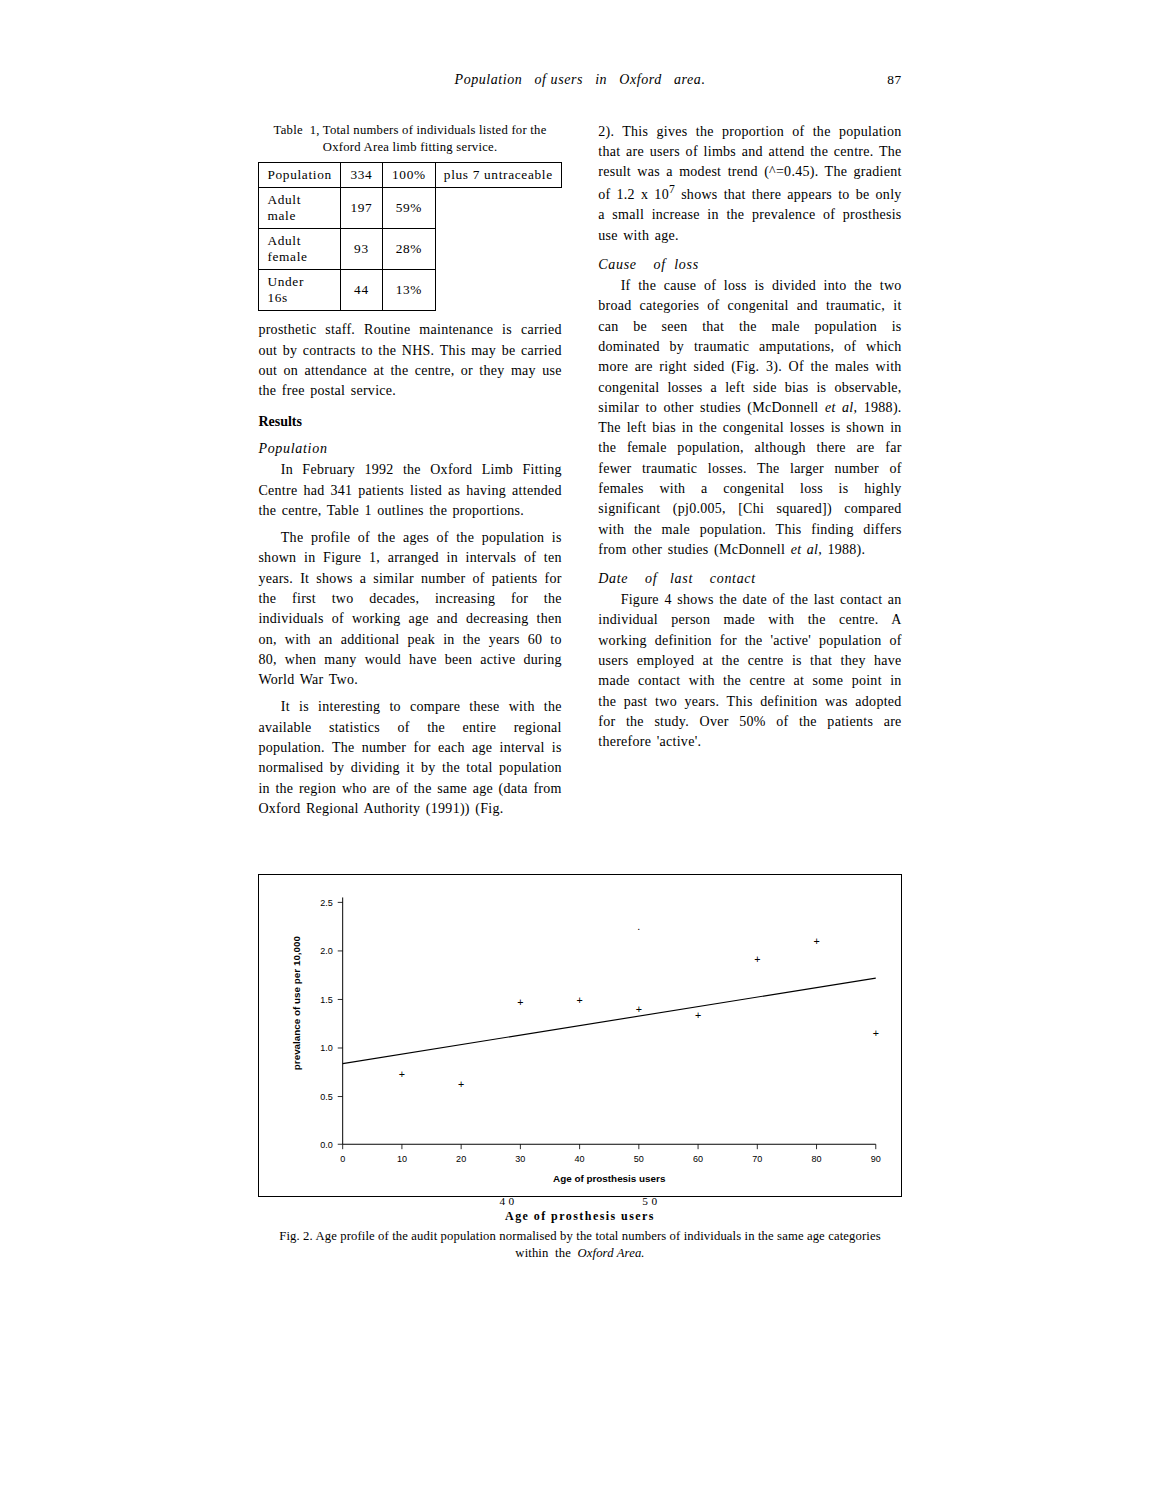Population of users in Oxford area. 87
Table 1, Total numbers of individuals listed for the
Oxford Area limb fitting service.
| Population | 334 | 100% | plus 7 untraceable |
| Adult male | 197 | 59% | |
| Adult female | 93 | 28% | |
| Under 16s | 44 | 13% | |
prosthetic staff. Routine maintenance is carried out by contracts to the NHS. This may be carried out on attendance at the centre, or they may use the free postal service.
Results
Population
In February 1992 the Oxford Limb Fitting Centre had 341 patients listed as having attended the centre, Table 1 outlines the proportions.
The profile of the ages of the population is shown in Figure 1, arranged in intervals of ten years. It shows a similar number of patients for the first two decades, increasing for the individuals of working age and decreasing then on, with an additional peak in the years 60 to 80, when many would have been active during World War Two.
It is interesting to compare these with the available statistics of the entire regional population. The number for each age interval is normalised by dividing it by the total population in the region who are of the same age (data from Oxford Regional Authority (1991)) (Fig.
2). This gives the proportion of the population that are users of limbs and attend the centre. The result was a modest trend (^=0.45). The gradient of 1.2 x 107 shows that there appears to be only a small increase in the prevalence of prosthesis use with age.
Cause of loss
If the cause of loss is divided into the two broad categories of congenital and traumatic, it can be seen that the male population is dominated by traumatic amputations, of which more are right sided (Fig. 3). Of the males with congenital losses a left side bias is observable, similar to other studies (McDonnell et al, 1988). The left bias in the congenital losses is shown in the female population, although there are far fewer traumatic losses. The larger number of females with a congenital loss is highly significant (pj0.005, [Chi squared]) compared with the male population. This finding differs from other studies (McDonnell et al, 1988).
Date of last contact
Figure 4 shows the date of the last contact an individual person made with the centre. A working definition for the 'active' population of users employed at the centre is that they have made contact with the centre at some point in the past two years. This definition was adopted for the study. Over 50% of the patients are therefore 'active'.
2.5 2.0 1.5 1.0 0.5 0.0 0 10 20 30 40 50 60 70 80 90 prevalance of use per 10,000 Age of prosthesis users + + + + + + + + + .
40 50
Age of prosthesis users
Fig. 2. Age profile of the audit population normalised by the total numbers of individuals in the same age categories
within the Oxford Area.